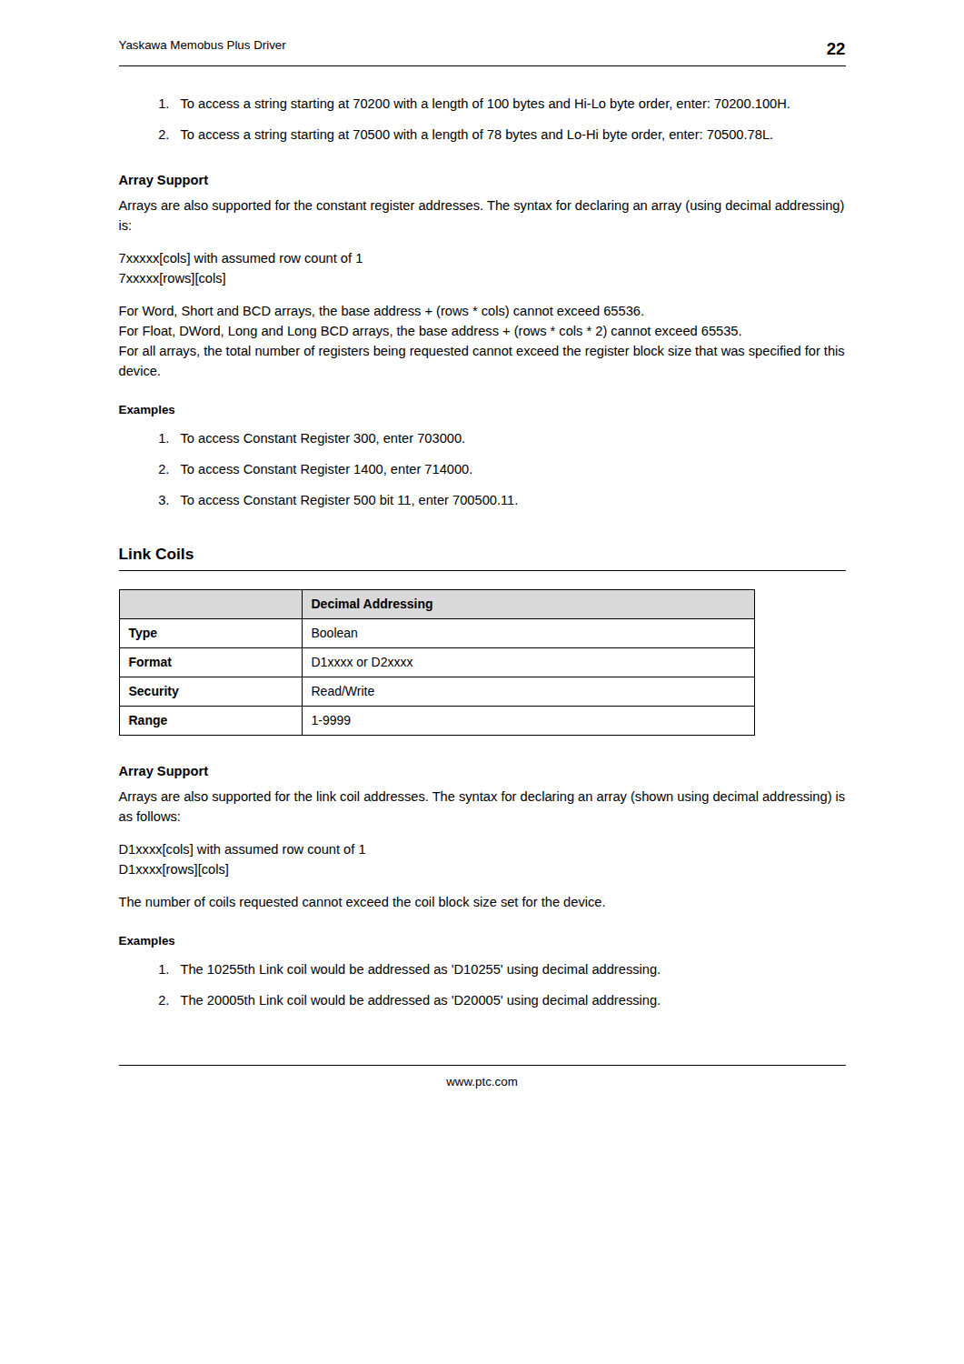Yaskawa Memobus Plus Driver
22
To access a string starting at 70200 with a length of 100 bytes and Hi-Lo byte order, enter: 70200.100H.
To access a string starting at 70500 with a length of 78 bytes and Lo-Hi byte order, enter: 70500.78L.
Array Support
Arrays are also supported for the constant register addresses. The syntax for declaring an array (using decimal addressing) is:
7xxxxx[cols] with assumed row count of 1
7xxxxx[rows][cols]
For Word, Short and BCD arrays, the base address + (rows * cols) cannot exceed 65536.
For Float, DWord, Long and Long BCD arrays, the base address + (rows * cols * 2) cannot exceed 65535.
For all arrays, the total number of registers being requested cannot exceed the register block size that was specified for this device.
Examples
To access Constant Register 300, enter 703000.
To access Constant Register 1400, enter 714000.
To access Constant Register 500 bit 11, enter 700500.11.
Link Coils
| | Decimal Addressing |
| --- | --- |
| Type | Boolean |
| Format | D1xxxx or D2xxxx |
| Security | Read/Write |
| Range | 1-9999 |
Array Support
Arrays are also supported for the link coil addresses. The syntax for declaring an array (shown using decimal addressing) is as follows:
D1xxxx[cols] with assumed row count of 1
D1xxxx[rows][cols]
The number of coils requested cannot exceed the coil block size set for the device.
Examples
The 10255th Link coil would be addressed as 'D10255' using decimal addressing.
The 20005th Link coil would be addressed as 'D20005' using decimal addressing.
www.ptc.com